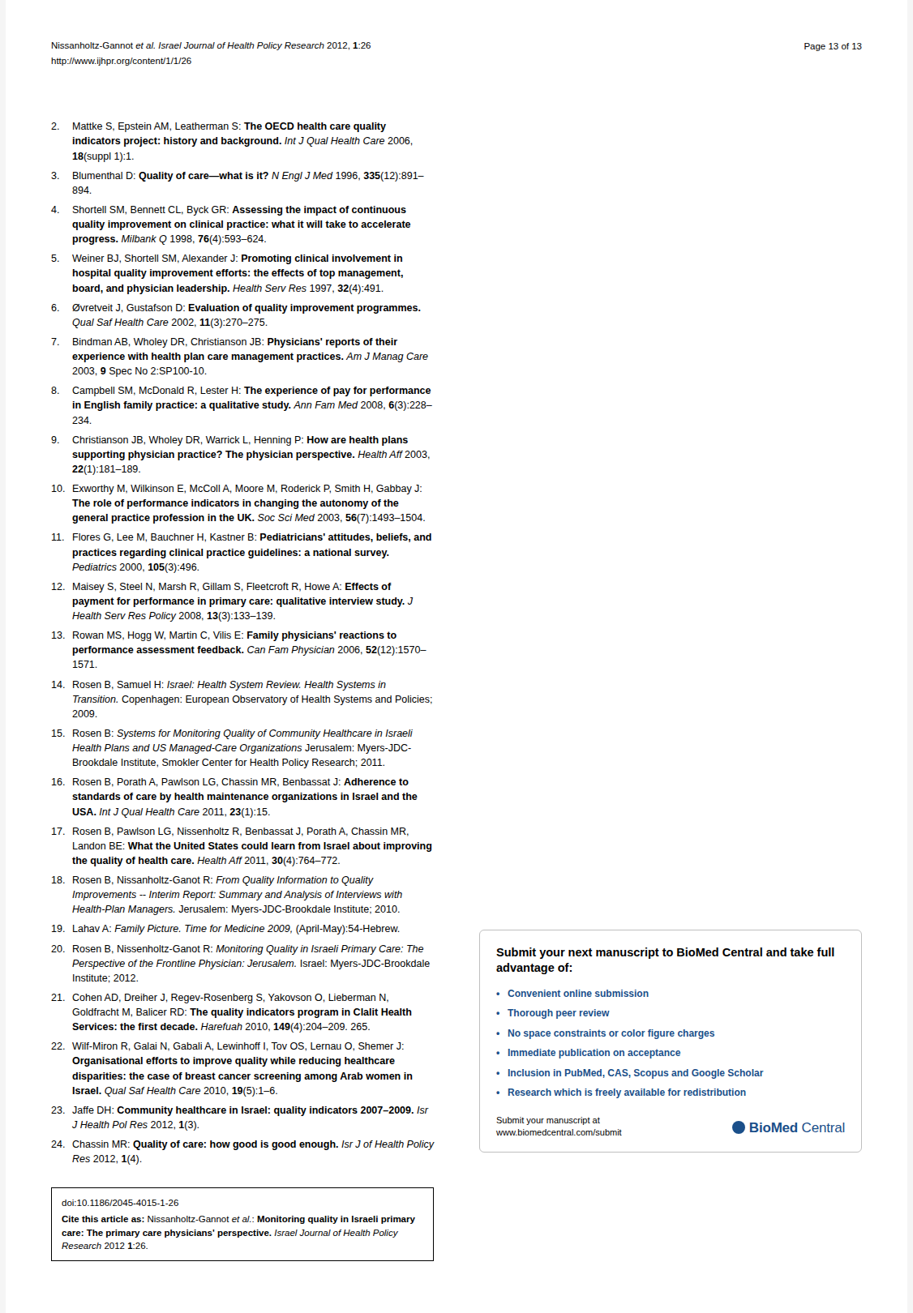Nissanholtz-Gannot et al. Israel Journal of Health Policy Research 2012, 1:26
http://www.ijhpr.org/content/1/1/26
Page 13 of 13
Mattke S, Epstein AM, Leatherman S: The OECD health care quality indicators project: history and background. Int J Qual Health Care 2006, 18(suppl 1):1.
Blumenthal D: Quality of care—what is it? N Engl J Med 1996, 335(12):891–894.
Shortell SM, Bennett CL, Byck GR: Assessing the impact of continuous quality improvement on clinical practice: what it will take to accelerate progress. Milbank Q 1998, 76(4):593–624.
Weiner BJ, Shortell SM, Alexander J: Promoting clinical involvement in hospital quality improvement efforts: the effects of top management, board, and physician leadership. Health Serv Res 1997, 32(4):491.
Øvretveit J, Gustafson D: Evaluation of quality improvement programmes. Qual Saf Health Care 2002, 11(3):270–275.
Bindman AB, Wholey DR, Christianson JB: Physicians' reports of their experience with health plan care management practices. Am J Manag Care 2003, 9 Spec No 2:SP100-10.
Campbell SM, McDonald R, Lester H: The experience of pay for performance in English family practice: a qualitative study. Ann Fam Med 2008, 6(3):228–234.
Christianson JB, Wholey DR, Warrick L, Henning P: How are health plans supporting physician practice? The physician perspective. Health Aff 2003, 22(1):181–189.
Exworthy M, Wilkinson E, McColl A, Moore M, Roderick P, Smith H, Gabbay J: The role of performance indicators in changing the autonomy of the general practice profession in the UK. Soc Sci Med 2003, 56(7):1493–1504.
Flores G, Lee M, Bauchner H, Kastner B: Pediatricians' attitudes, beliefs, and practices regarding clinical practice guidelines: a national survey. Pediatrics 2000, 105(3):496.
Maisey S, Steel N, Marsh R, Gillam S, Fleetcroft R, Howe A: Effects of payment for performance in primary care: qualitative interview study. J Health Serv Res Policy 2008, 13(3):133–139.
Rowan MS, Hogg W, Martin C, Vilis E: Family physicians' reactions to performance assessment feedback. Can Fam Physician 2006, 52(12):1570–1571.
Rosen B, Samuel H: Israel: Health System Review. Health Systems in Transition. Copenhagen: European Observatory of Health Systems and Policies; 2009.
Rosen B: Systems for Monitoring Quality of Community Healthcare in Israeli Health Plans and US Managed-Care Organizations Jerusalem: Myers-JDC-Brookdale Institute, Smokler Center for Health Policy Research; 2011.
Rosen B, Porath A, Pawlson LG, Chassin MR, Benbassat J: Adherence to standards of care by health maintenance organizations in Israel and the USA. Int J Qual Health Care 2011, 23(1):15.
Rosen B, Pawlson LG, Nissenholtz R, Benbassat J, Porath A, Chassin MR, Landon BE: What the United States could learn from Israel about improving the quality of health care. Health Aff 2011, 30(4):764–772.
Rosen B, Nissanholtz-Ganot R: From Quality Information to Quality Improvements -- Interim Report: Summary and Analysis of Interviews with Health-Plan Managers. Jerusalem: Myers-JDC-Brookdale Institute; 2010.
Lahav A: Family Picture. Time for Medicine 2009, (April-May):54-Hebrew.
Rosen B, Nissenholtz-Ganot R: Monitoring Quality in Israeli Primary Care: The Perspective of the Frontline Physician: Jerusalem. Israel: Myers-JDC-Brookdale Institute; 2012.
Cohen AD, Dreiher J, Regev-Rosenberg S, Yakovson O, Lieberman N, Goldfracht M, Balicer RD: The quality indicators program in Clalit Health Services: the first decade. Harefuah 2010, 149(4):204–209. 265.
Wilf-Miron R, Galai N, Gabali A, Lewinhoff I, Tov OS, Lernau O, Shemer J: Organisational efforts to improve quality while reducing healthcare disparities: the case of breast cancer screening among Arab women in Israel. Qual Saf Health Care 2010, 19(5):1–6.
Jaffe DH: Community healthcare in Israel: quality indicators 2007–2009. Isr J Health Pol Res 2012, 1(3).
Chassin MR: Quality of care: how good is good enough. Isr J of Health Policy Res 2012, 1(4).
doi:10.1186/2045-4015-1-26
Cite this article as: Nissanholtz-Gannot et al.: Monitoring quality in Israeli primary care: The primary care physicians' perspective. Israel Journal of Health Policy Research 2012 1:26.
Submit your next manuscript to BioMed Central and take full advantage of:
Convenient online submission
Thorough peer review
No space constraints or color figure charges
Immediate publication on acceptance
Inclusion in PubMed, CAS, Scopus and Google Scholar
Research which is freely available for redistribution
Submit your manuscript at
www.biomedcentral.com/submit
Bio Med Central